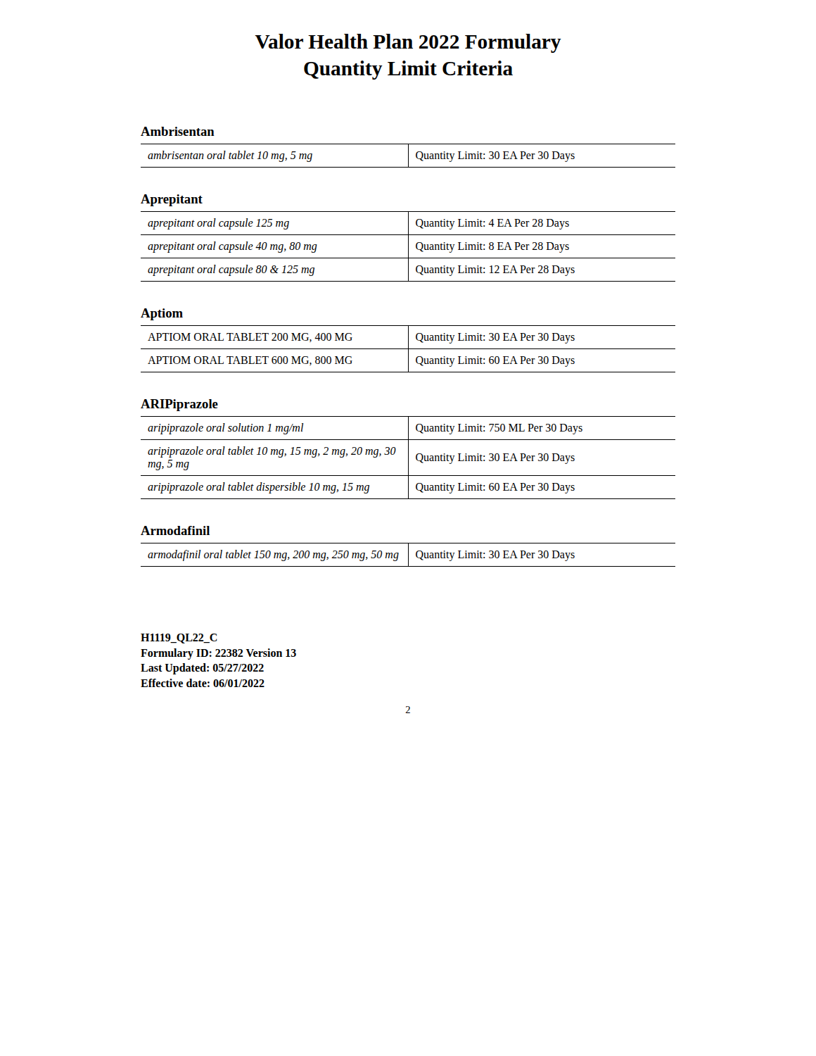Valor Health Plan 2022 FormularyQuantity Limit Criteria
Ambrisentan
| ambrisentan oral tablet 10 mg, 5 mg | Quantity Limit: 30 EA Per 30 Days |
Aprepitant
| aprepitant oral capsule 125 mg | Quantity Limit: 4 EA Per 28 Days |
| aprepitant oral capsule 40 mg, 80 mg | Quantity Limit: 8 EA Per 28 Days |
| aprepitant oral capsule 80 & 125 mg | Quantity Limit: 12 EA Per 28 Days |
Aptiom
| APTIOM ORAL TABLET 200 MG, 400 MG | Quantity Limit: 30 EA Per 30 Days |
| APTIOM ORAL TABLET 600 MG, 800 MG | Quantity Limit: 60 EA Per 30 Days |
ARIPiprazole
| aripiprazole oral solution 1 mg/ml | Quantity Limit: 750 ML Per 30 Days |
| aripiprazole oral tablet 10 mg, 15 mg, 2 mg, 20 mg, 30 mg, 5 mg | Quantity Limit: 30 EA Per 30 Days |
| aripiprazole oral tablet dispersible 10 mg, 15 mg | Quantity Limit: 60 EA Per 30 Days |
Armodafinil
| armodafinil oral tablet 150 mg, 200 mg, 250 mg, 50 mg | Quantity Limit: 30 EA Per 30 Days |
H1119_QL22_C
Formulary ID: 22382 Version 13
Last Updated: 05/27/2022
Effective date: 06/01/2022
2